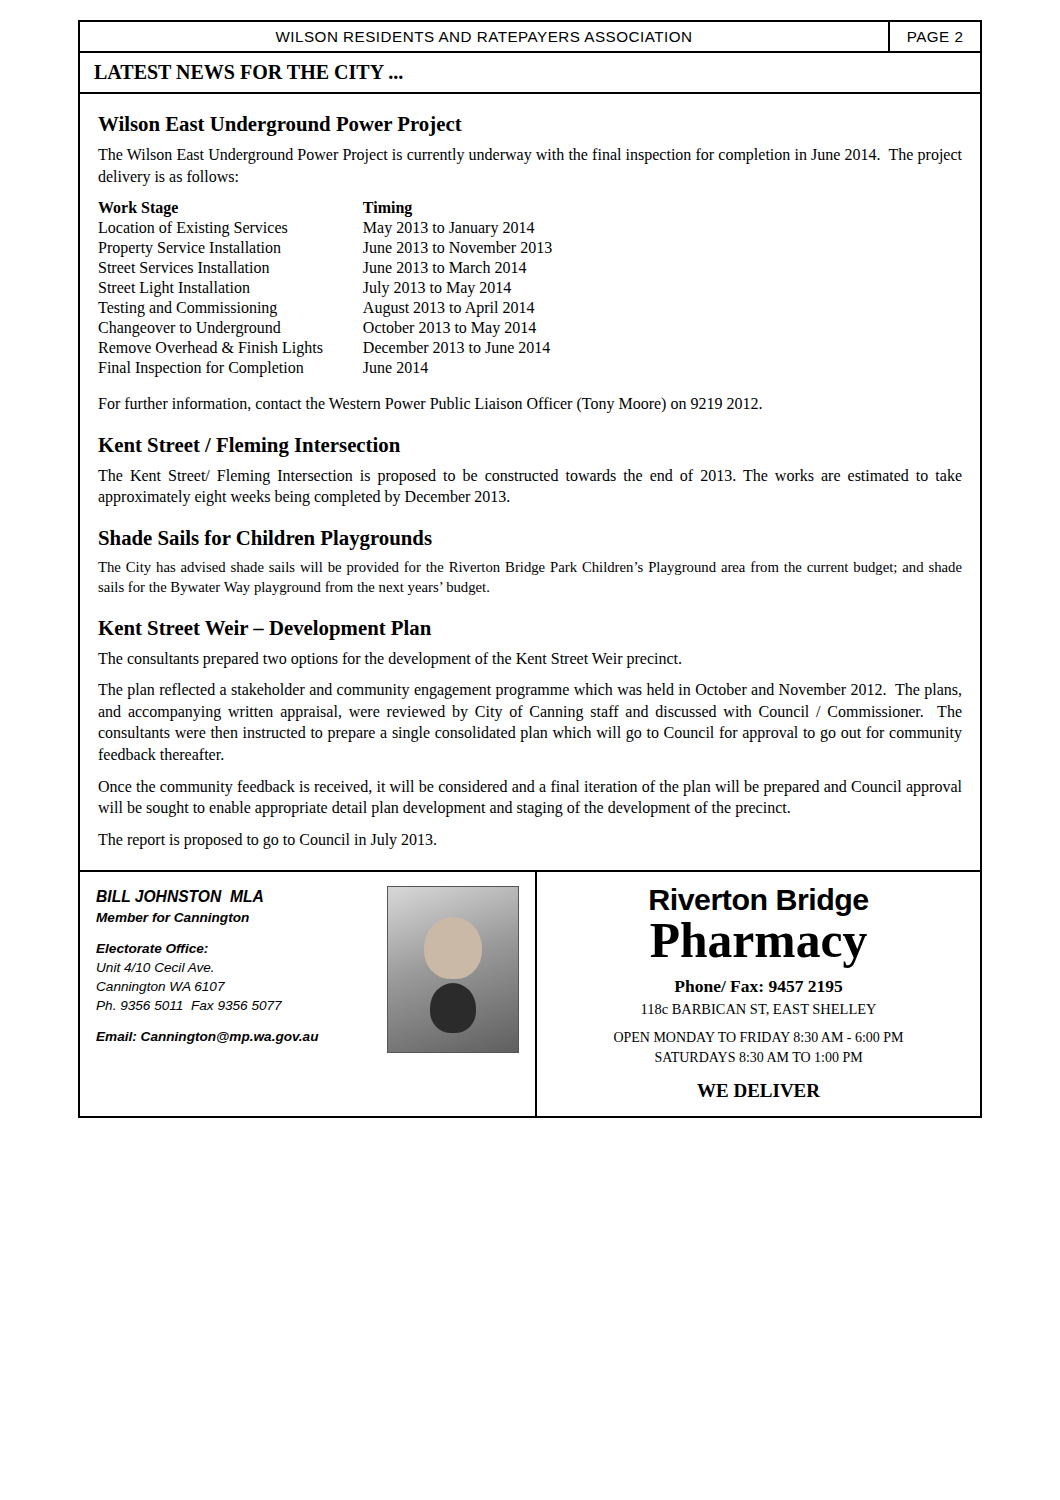WILSON RESIDENTS AND RATEPAYERS ASSOCIATION
PAGE 2
LATEST NEWS FOR THE CITY ...
Wilson East Underground Power Project
The Wilson East Underground Power Project is currently underway with the final inspection for completion in June 2014. The project delivery is as follows:
| Work Stage | Timing |
| --- | --- |
| Location of Existing Services | May 2013 to January 2014 |
| Property Service Installation | June 2013 to November 2013 |
| Street Services Installation | June 2013 to March 2014 |
| Street Light Installation | July 2013 to May 2014 |
| Testing and Commissioning | August 2013 to April 2014 |
| Changeover to Underground | October 2013 to May 2014 |
| Remove Overhead & Finish Lights | December 2013 to June 2014 |
| Final Inspection for Completion | June 2014 |
For further information, contact the Western Power Public Liaison Officer (Tony Moore) on 9219 2012.
Kent Street / Fleming Intersection
The Kent Street/ Fleming Intersection is proposed to be constructed towards the end of 2013. The works are estimated to take approximately eight weeks being completed by December 2013.
Shade Sails for Children Playgrounds
The City has advised shade sails will be provided for the Riverton Bridge Park Children’s Playground area from the current budget; and shade sails for the Bywater Way playground from the next years’ budget.
Kent Street Weir – Development Plan
The consultants prepared two options for the development of the Kent Street Weir precinct.
The plan reflected a stakeholder and community engagement programme which was held in October and November 2012. The plans, and accompanying written appraisal, were reviewed by City of Canning staff and discussed with Council / Commissioner. The consultants were then instructed to prepare a single consolidated plan which will go to Council for approval to go out for community feedback thereafter.
Once the community feedback is received, it will be considered and a final iteration of the plan will be prepared and Council approval will be sought to enable appropriate detail plan development and staging of the development of the precinct.
The report is proposed to go to Council in July 2013.
BILL JOHNSTON MLA
Member for Cannington
Electorate Office:
Unit 4/10 Cecil Ave.
Cannington WA 6107
Ph. 9356 5011 Fax 9356 5077
Email: Cannington@mp.wa.gov.au
Riverton Bridge
Pharmacy
Phone/ Fax: 9457 2195
118c BARBICAN ST, EAST SHELLEY
OPEN MONDAY TO FRIDAY 8:30 AM - 6:00 PM
SATURDAYS 8:30 AM TO 1:00 PM
WE DELIVER